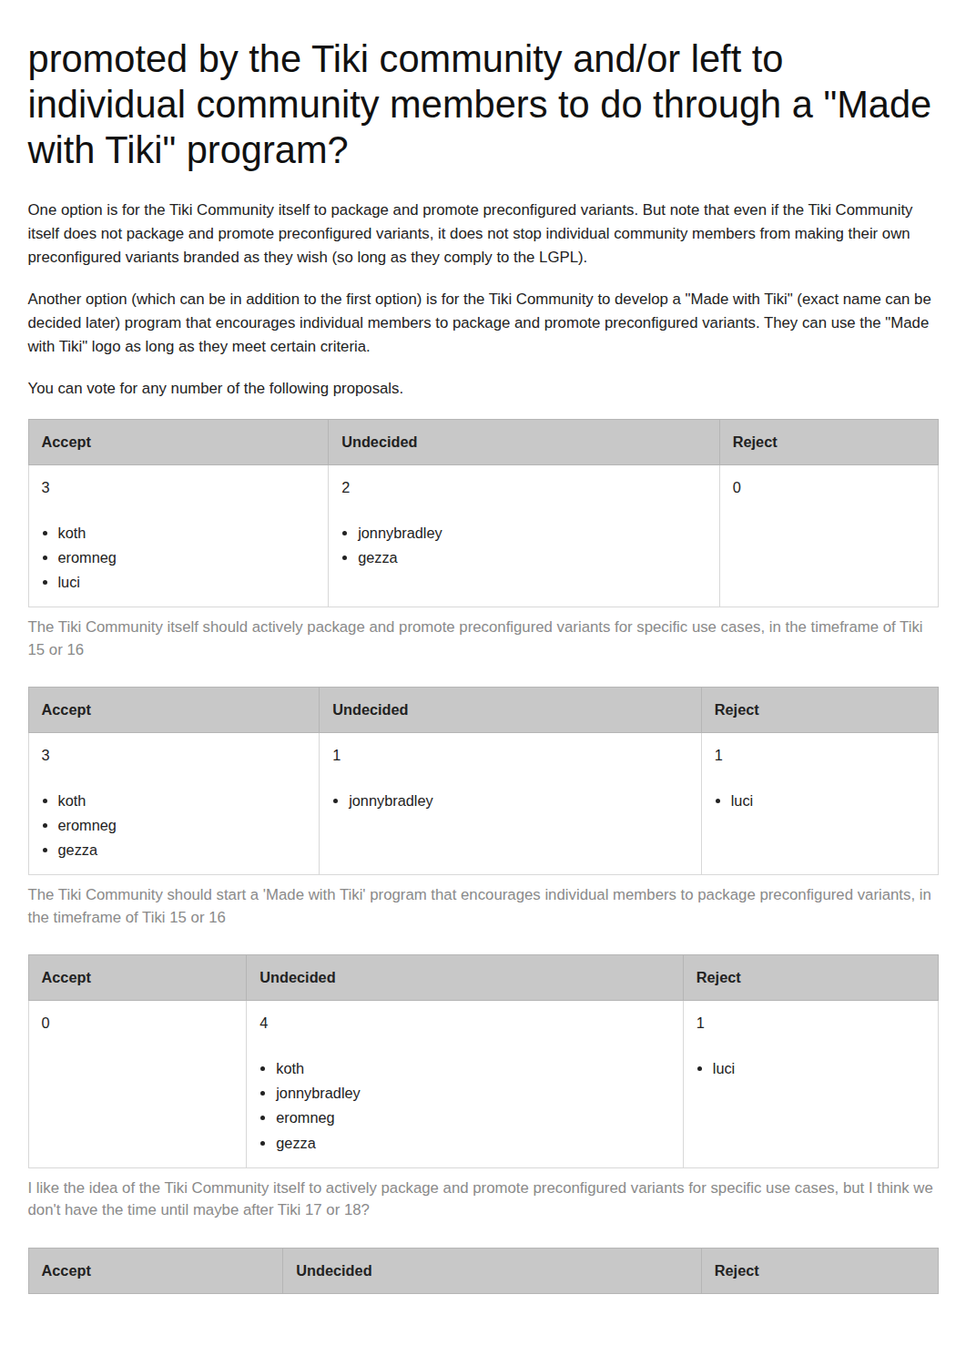promoted by the Tiki community and/or left to individual community members to do through a "Made with Tiki" program?
One option is for the Tiki Community itself to package and promote preconfigured variants. But note that even if the Tiki Community itself does not package and promote preconfigured variants, it does not stop individual community members from making their own preconfigured variants branded as they wish (so long as they comply to the LGPL).
Another option (which can be in addition to the first option) is for the Tiki Community to develop a "Made with Tiki" (exact name can be decided later) program that encourages individual members to package and promote preconfigured variants. They can use the "Made with Tiki" logo as long as they meet certain criteria.
You can vote for any number of the following proposals.
| Accept | Undecided | Reject |
| --- | --- | --- |
| 3 | 2 | 0 |
| koth eromneg luci | jonnybradley gezza | |
The Tiki Community itself should actively package and promote preconfigured variants for specific use cases, in the timeframe of Tiki 15 or 16
| Accept | Undecided | Reject |
| --- | --- | --- |
| 3 | 1 | 1 |
| koth eromneg gezza | jonnybradley | luci |
The Tiki Community should start a 'Made with Tiki' program that encourages individual members to package preconfigured variants, in the timeframe of Tiki 15 or 16
| Accept | Undecided | Reject |
| --- | --- | --- |
| 0 | 4 | 1 |
| | koth jonnybradley eromneg gezza | luci |
I like the idea of the Tiki Community itself to actively package and promote preconfigured variants for specific use cases, but I think we don't have the time until maybe after Tiki 17 or 18?
| Accept | Undecided | Reject |
| --- | --- | --- |